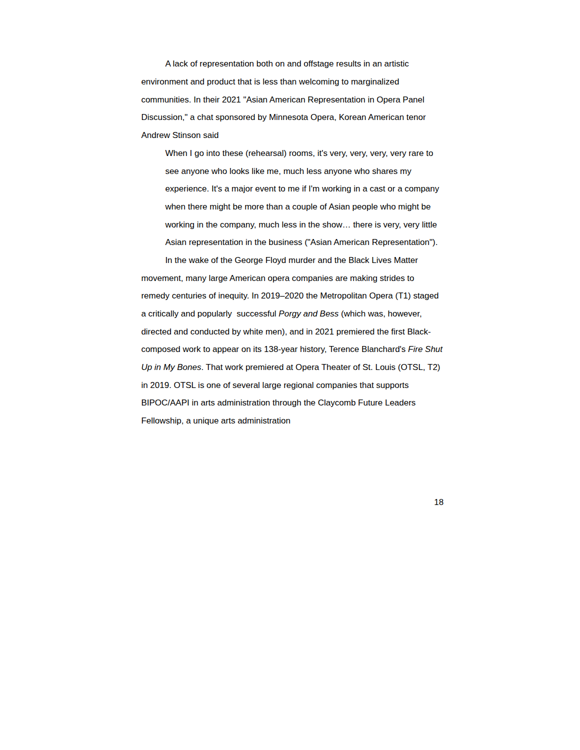A lack of representation both on and offstage results in an artistic environment and product that is less than welcoming to marginalized communities. In their 2021 "Asian American Representation in Opera Panel Discussion," a chat sponsored by Minnesota Opera, Korean American tenor Andrew Stinson said
When I go into these (rehearsal) rooms, it's very, very, very, very rare to see anyone who looks like me, much less anyone who shares my experience. It's a major event to me if I'm working in a cast or a company when there might be more than a couple of Asian people who might be working in the company, much less in the show… there is very, very little Asian representation in the business ("Asian American Representation").
In the wake of the George Floyd murder and the Black Lives Matter movement, many large American opera companies are making strides to remedy centuries of inequity. In 2019–2020 the Metropolitan Opera (T1) staged a critically and popularly successful Porgy and Bess (which was, however, directed and conducted by white men), and in 2021 premiered the first Black-composed work to appear on its 138-year history, Terence Blanchard's Fire Shut Up in My Bones. That work premiered at Opera Theater of St. Louis (OTSL, T2) in 2019. OTSL is one of several large regional companies that supports BIPOC/AAPI in arts administration through the Claycomb Future Leaders Fellowship, a unique arts administration
18